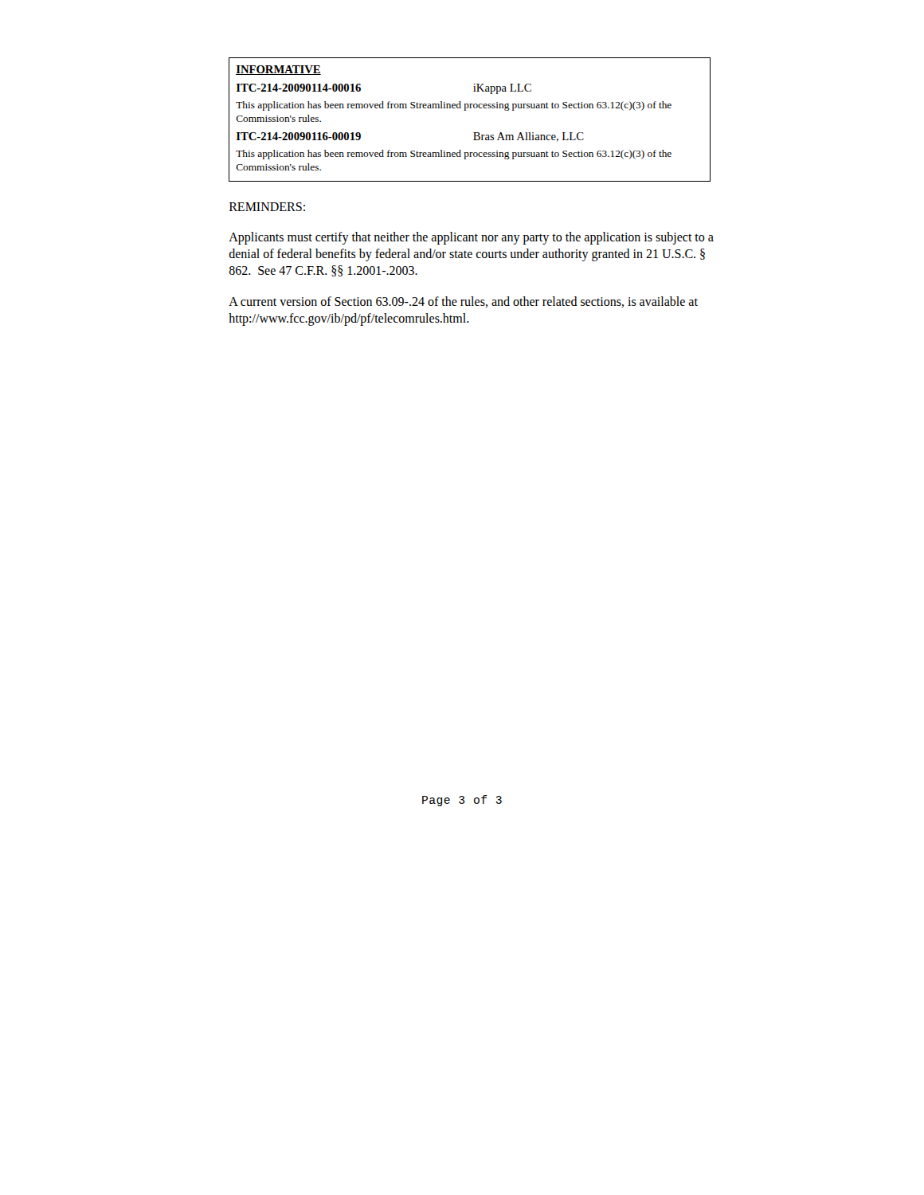INFORMATIVE
ITC-214-20090114-00016 iKappa LLC
This application has been removed from Streamlined processing pursuant to Section 63.12(c)(3) of the Commission's rules.
ITC-214-20090116-00019 Bras Am Alliance, LLC
This application has been removed from Streamlined processing pursuant to Section 63.12(c)(3) of the Commission's rules.
REMINDERS:
Applicants must certify that neither the applicant nor any party to the application is subject to a denial of federal benefits by federal and/or state courts under authority granted in 21 U.S.C. § 862. See 47 C.F.R. §§ 1.2001-.2003.
A current version of Section 63.09-.24 of the rules, and other related sections, is available at
http://www.fcc.gov/ib/pd/pf/telecomrules.html.
Page 3 of 3